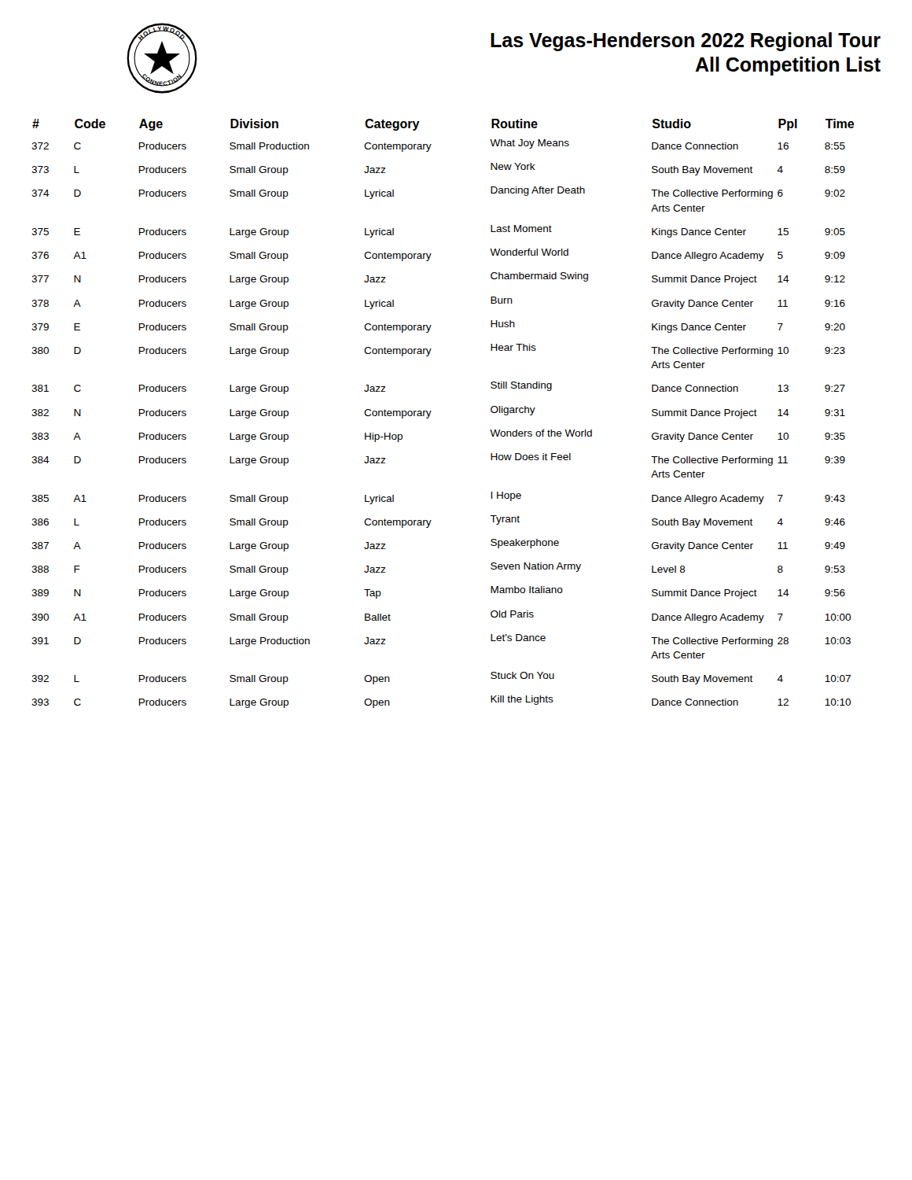HOLLYWOOD CONNECTION
Las Vegas-Henderson 2022 Regional Tour
All Competition List
| # | Code | Age | Division | Category | Routine | Studio | Ppl | Time |
| --- | --- | --- | --- | --- | --- | --- | --- | --- |
| 372 | C | Producers | Small Production | Contemporary | What Joy Means | Dance Connection | 16 | 8:55 |
| 373 | L | Producers | Small Group | Jazz | New York | South Bay Movement | 4 | 8:59 |
| 374 | D | Producers | Small Group | Lyrical | Dancing After Death | The Collective Performing Arts Center | 6 | 9:02 |
| 375 | E | Producers | Large Group | Lyrical | Last Moment | Kings Dance Center | 15 | 9:05 |
| 376 | A1 | Producers | Small Group | Contemporary | Wonderful World | Dance Allegro Academy | 5 | 9:09 |
| 377 | N | Producers | Large Group | Jazz | Chambermaid Swing | Summit Dance Project | 14 | 9:12 |
| 378 | A | Producers | Large Group | Lyrical | Burn | Gravity Dance Center | 11 | 9:16 |
| 379 | E | Producers | Small Group | Contemporary | Hush | Kings Dance Center | 7 | 9:20 |
| 380 | D | Producers | Large Group | Contemporary | Hear This | The Collective Performing Arts Center | 10 | 9:23 |
| 381 | C | Producers | Large Group | Jazz | Still Standing | Dance Connection | 13 | 9:27 |
| 382 | N | Producers | Large Group | Contemporary | Oligarchy | Summit Dance Project | 14 | 9:31 |
| 383 | A | Producers | Large Group | Hip-Hop | Wonders of the World | Gravity Dance Center | 10 | 9:35 |
| 384 | D | Producers | Large Group | Jazz | How Does it Feel | The Collective Performing Arts Center | 11 | 9:39 |
| 385 | A1 | Producers | Small Group | Lyrical | I Hope | Dance Allegro Academy | 7 | 9:43 |
| 386 | L | Producers | Small Group | Contemporary | Tyrant | South Bay Movement | 4 | 9:46 |
| 387 | A | Producers | Large Group | Jazz | Speakerphone | Gravity Dance Center | 11 | 9:49 |
| 388 | F | Producers | Small Group | Jazz | Seven Nation Army | Level 8 | 8 | 9:53 |
| 389 | N | Producers | Large Group | Tap | Mambo Italiano | Summit Dance Project | 14 | 9:56 |
| 390 | A1 | Producers | Small Group | Ballet | Old Paris | Dance Allegro Academy | 7 | 10:00 |
| 391 | D | Producers | Large Production | Jazz | Let's Dance | The Collective Performing Arts Center | 28 | 10:03 |
| 392 | L | Producers | Small Group | Open | Stuck On You | South Bay Movement | 4 | 10:07 |
| 393 | C | Producers | Large Group | Open | Kill the Lights | Dance Connection | 12 | 10:10 |